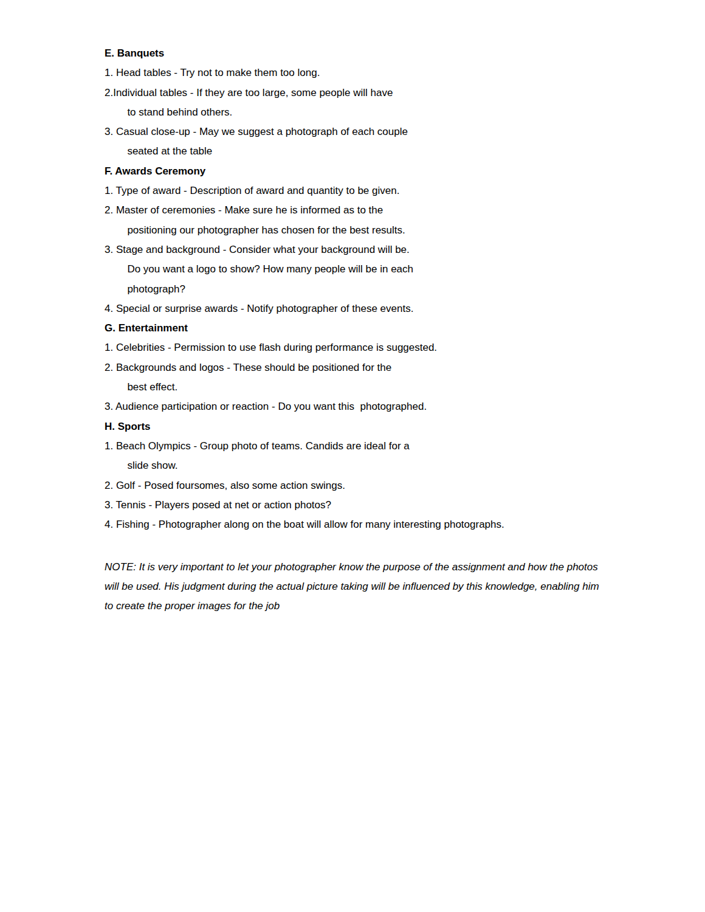E. Banquets
1. Head tables - Try not to make them too long.
2.Individual tables - If they are too large, some people will haveto stand behind others.
3. Casual close-up - May we suggest a photograph of each coupleseated at the table
F. Awards Ceremony
1. Type of award - Description of award and quantity to be given.
2. Master of ceremonies - Make sure he is informed as to thepositioning our photographer has chosen for the best results.
3. Stage and background - Consider what your background will be.Do you want a logo to show? How many people will be in each photograph?
4. Special or surprise awards - Notify photographer of these events.
G. Entertainment
1. Celebrities - Permission to use flash during performance is suggested.
2. Backgrounds and logos - These should be positioned for thebest effect.
3. Audience participation or reaction - Do you want this photographed.
H. Sports
1. Beach Olympics - Group photo of teams. Candids are ideal for aslide show.
2. Golf - Posed foursomes, also some action swings.
3. Tennis - Players posed at net or action photos?
4. Fishing - Photographer along on the boat will allow for many interesting photographs.
NOTE: It is very important to let your photographer know the purpose of the assignment and how the photos will be used. His judgment during the actual picture taking will be influenced by this knowledge, enabling him to create the proper images for the job